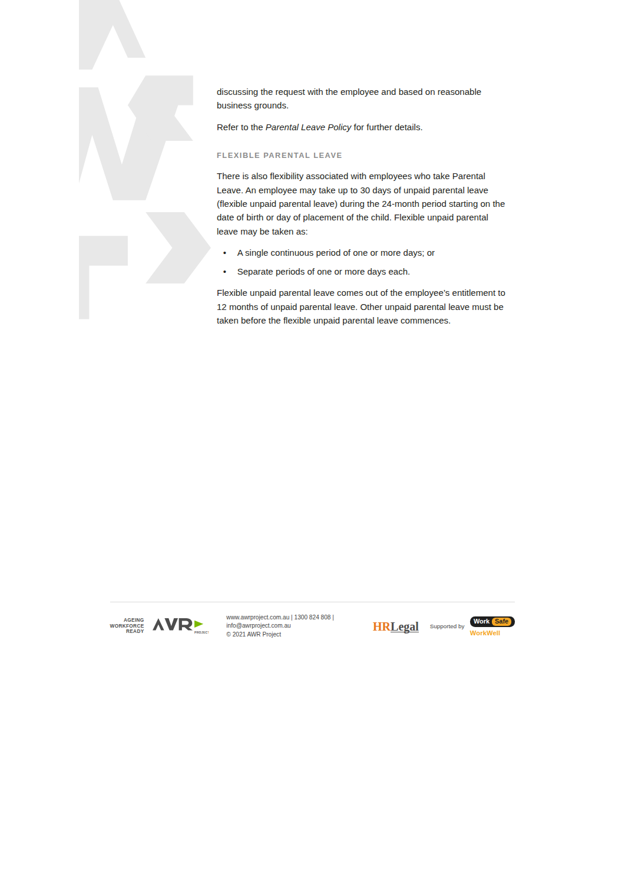discussing the request with the employee and based on reasonable business grounds.
Refer to the Parental Leave Policy for further details.
Flexible Parental Leave
There is also flexibility associated with employees who take Parental Leave. An employee may take up to 30 days of unpaid parental leave (flexible unpaid parental leave) during the 24-month period starting on the date of birth or day of placement of the child. Flexible unpaid parental leave may be taken as:
A single continuous period of one or more days; or
Separate periods of one or more days each.
Flexible unpaid parental leave comes out of the employee’s entitlement to 12 months of unpaid parental leave. Other unpaid parental leave must be taken before the flexible unpaid parental leave commences.
Ageing
Workforce
Ready
PROJECT
www.awrproject.com.au | 1300 824 808 | info@awrproject.com.au
© 2021 AWR Project
HR Legal
Supported by
Work Safe WorkWell